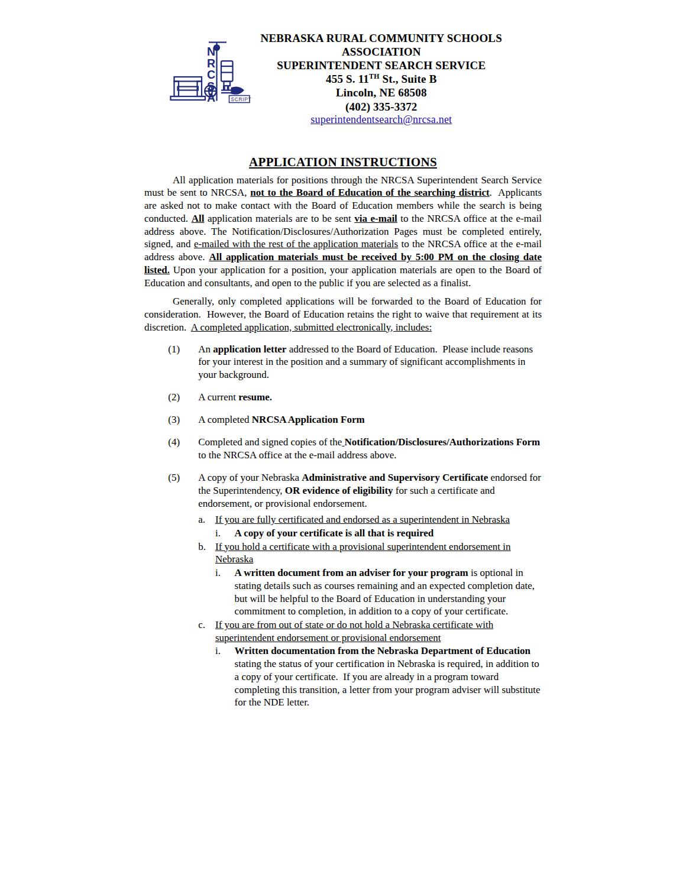N R C S A SCRIPT
Nebraska Rural Community Schools
Association
Superintendent Search Service
455 S. 11TH St., Suite B
Lincoln, NE 68508
(402) 335-3372
superintendentsearch@nrcsa.net
APPLICATION INSTRUCTIONS
All application materials for positions through the NRCSA Superintendent Search Service must be sent to NRCSA, not to the Board of Education of the searching district. Applicants are asked not to make contact with the Board of Education members while the search is being conducted. All application materials are to be sent via e-mail to the NRCSA office at the e-mail address above. The Notification/Disclosures/Authorization Pages must be completed entirely, signed, and e-mailed with the rest of the application materials to the NRCSA office at the e-mail address above. All application materials must be received by 5:00 PM on the closing date listed. Upon your application for a position, your application materials are open to the Board of Education and consultants, and open to the public if you are selected as a finalist.
Generally, only completed applications will be forwarded to the Board of Education for consideration. However, the Board of Education retains the right to waive that requirement at its discretion. A completed application, submitted electronically, includes:
(1) An application letter addressed to the Board of Education. Please include reasons for your interest in the position and a summary of significant accomplishments in your background.
(2) A current resume.
(3) A completed NRCSA Application Form
(4) Completed and signed copies of the Notification/Disclosures/Authorizations Form to the NRCSA office at the e-mail address above.
(5)
A copy of your Nebraska Administrative and Supervisory Certificate endorsed for the Superintendency, OR evidence of eligibility for such a certificate and endorsement, or provisional endorsement.
a. If you are fully certificated and endorsed as a superintendent in Nebraska
i. A copy of your certificate is all that is required
b. If you hold a certificate with a provisional superintendent endorsement in Nebraska
i. A written document from an adviser for your program is optional in stating details such as courses remaining and an expected completion date, but will be helpful to the Board of Education in understanding your commitment to completion, in addition to a copy of your certificate.
c. If you are from out of state or do not hold a Nebraska certificate with superintendent endorsement or provisional endorsement
i. Written documentation from the Nebraska Department of Education stating the status of your certification in Nebraska is required, in addition to a copy of your certificate. If you are already in a program toward completing this transition, a letter from your program adviser will substitute for the NDE letter.